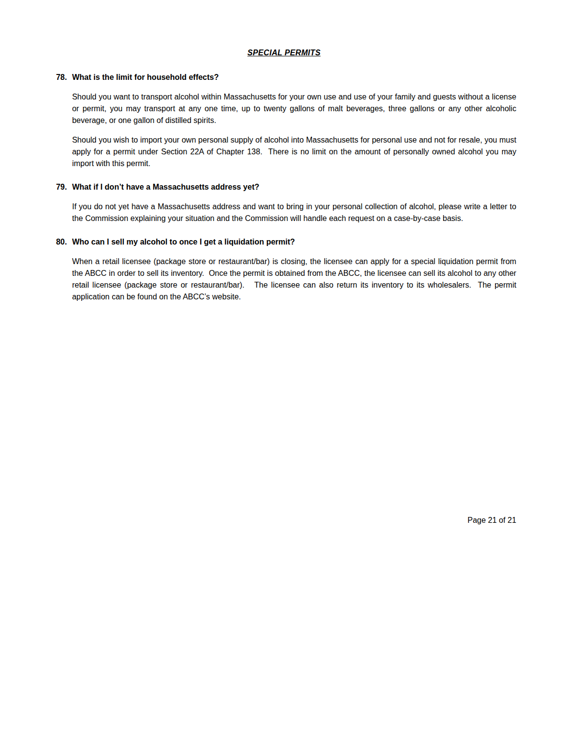SPECIAL PERMITS
What is the limit for household effects?
Should you want to transport alcohol within Massachusetts for your own use and use of your family and guests without a license or permit, you may transport at any one time, up to twenty gallons of malt beverages, three gallons or any other alcoholic beverage, or one gallon of distilled spirits.
Should you wish to import your own personal supply of alcohol into Massachusetts for personal use and not for resale, you must apply for a permit under Section 22A of Chapter 138. There is no limit on the amount of personally owned alcohol you may import with this permit.
What if I don’t have a Massachusetts address yet?
If you do not yet have a Massachusetts address and want to bring in your personal collection of alcohol, please write a letter to the Commission explaining your situation and the Commission will handle each request on a case-by-case basis.
Who can I sell my alcohol to once I get a liquidation permit?
When a retail licensee (package store or restaurant/bar) is closing, the licensee can apply for a special liquidation permit from the ABCC in order to sell its inventory. Once the permit is obtained from the ABCC, the licensee can sell its alcohol to any other retail licensee (package store or restaurant/bar). The licensee can also return its inventory to its wholesalers. The permit application can be found on the ABCC’s website.
Page 21 of 21